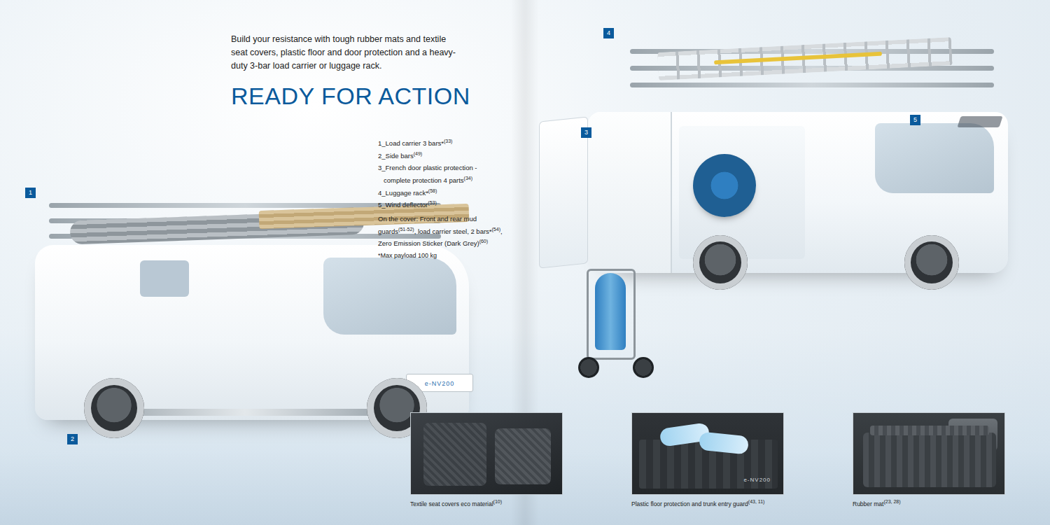Build your resistance with tough rubber mats and textile seat covers, plastic floor and door protection and a heavy-duty 3-bar load carrier or luggage rack.
READY FOR ACTION
1_Load carrier 3 bars*(33)
2_Side bars(49)
3_French door plastic protection -
complete protection 4 parts(34)
4_Luggage rack*(58)
5_Wind deflector(53)
On the cover: Front and rear mud
guards(51-52), load carrier steel, 2 bars*(54),
Zero Emission Sticker (Dark Grey)(60)
*Max payload 100 kg
1 2 3 4 5
e-NV200
Textile seat covers eco material(10)
e-NV200
Plastic floor protection and trunk entry guard(43, 11)
Rubber mat(23, 28)